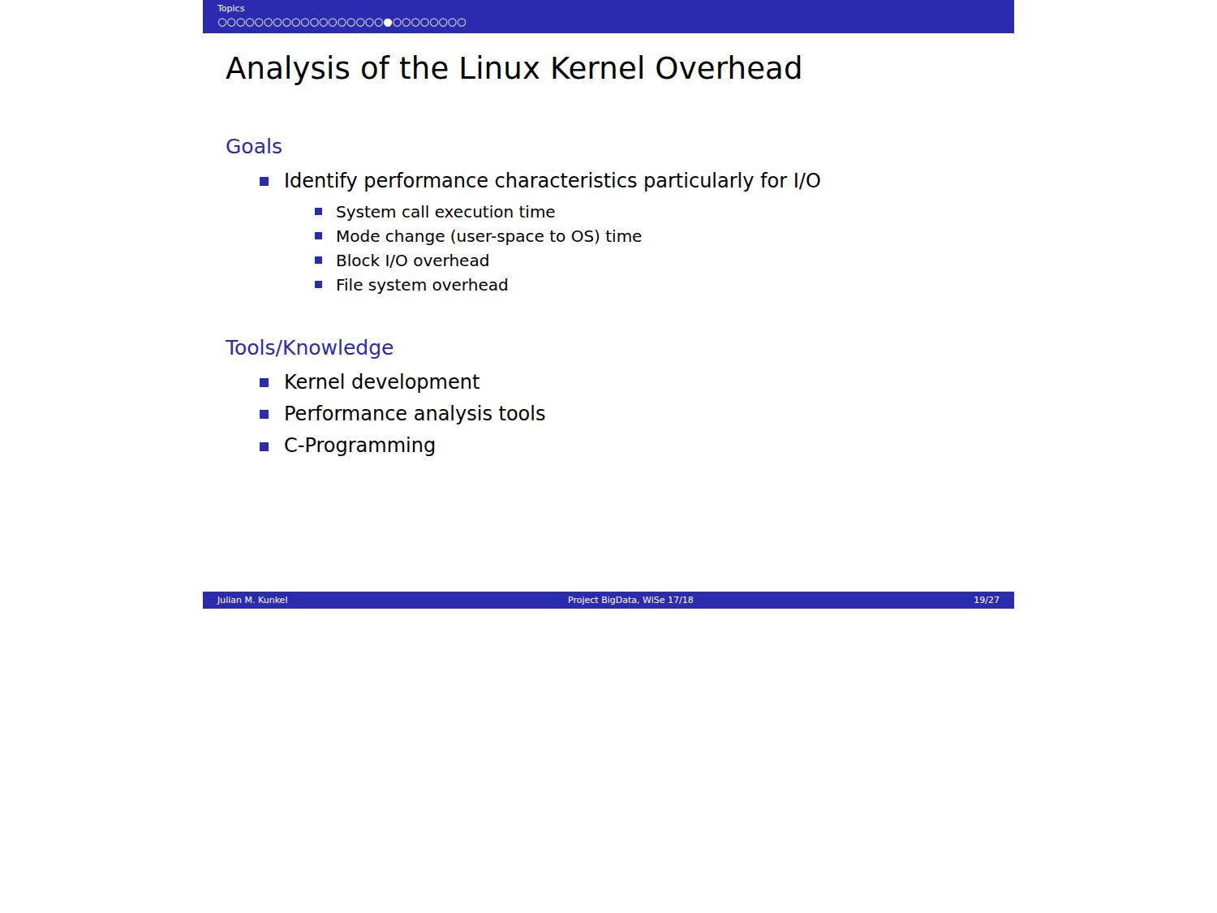Topics
○○○○○○○○○○○○○○○○○○●○○○○○○○○
Analysis of the Linux Kernel Overhead
Goals
Identify performance characteristics particularly for I/O
System call execution time
Mode change (user-space to OS) time
Block I/O overhead
File system overhead
Tools/Knowledge
Kernel development
Performance analysis tools
C-Programming
Julian M. Kunkel
Project BigData, WiSe 17/18
19/27